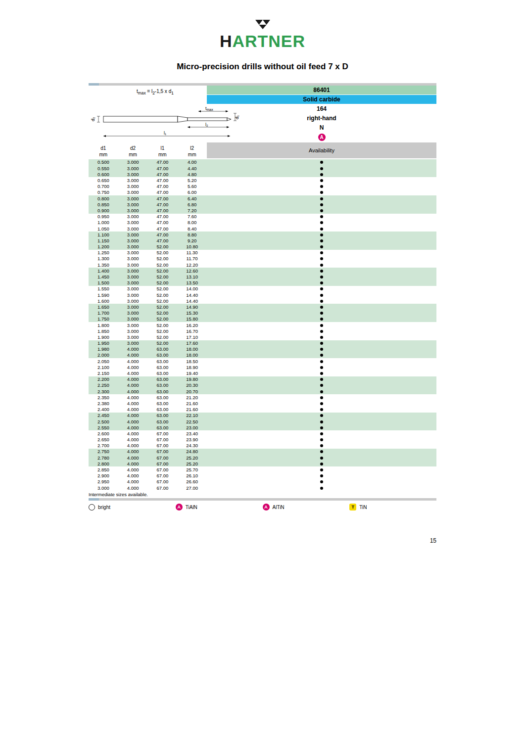HARTNER
Micro-precision drills without oil feed 7 x D
tmax = l2-1,5 x d1
d₂ d₁ tmax l₂ l₁
| d1 | d2 | l1 | l2 |
| --- | --- | --- | --- |
| mm | mm | mm | mm |
86401
Solid carbide
164
right-hand
N
A
Availability
| 0.500 | 3.000 | 47.00 | 4.00 | |
| 0.550 | 3.000 | 47.00 | 4.40 | |
| 0.600 | 3.000 | 47.00 | 4.80 | |
| 0.650 | 3.000 | 47.00 | 5.20 | |
| 0.700 | 3.000 | 47.00 | 5.60 | |
| 0.750 | 3.000 | 47.00 | 6.00 | |
| 0.800 | 3.000 | 47.00 | 6.40 | |
| 0.850 | 3.000 | 47.00 | 6.80 | |
| 0.900 | 3.000 | 47.00 | 7.20 | |
| 0.950 | 3.000 | 47.00 | 7.60 | |
| 1.000 | 3.000 | 47.00 | 8.00 | |
| 1.050 | 3.000 | 47.00 | 8.40 | |
| 1.100 | 3.000 | 47.00 | 8.80 | |
| 1.150 | 3.000 | 47.00 | 9.20 | |
| 1.200 | 3.000 | 52.00 | 10.80 | |
| 1.250 | 3.000 | 52.00 | 11.30 | |
| 1.300 | 3.000 | 52.00 | 11.70 | |
| 1.350 | 3.000 | 52.00 | 12.20 | |
| 1.400 | 3.000 | 52.00 | 12.60 | |
| 1.450 | 3.000 | 52.00 | 13.10 | |
| 1.500 | 3.000 | 52.00 | 13.50 | |
| 1.550 | 3.000 | 52.00 | 14.00 | |
| 1.590 | 3.000 | 52.00 | 14.40 | |
| 1.600 | 3.000 | 52.00 | 14.40 | |
| 1.650 | 3.000 | 52.00 | 14.90 | |
| 1.700 | 3.000 | 52.00 | 15.30 | |
| 1.750 | 3.000 | 52.00 | 15.80 | |
| 1.800 | 3.000 | 52.00 | 16.20 | |
| 1.850 | 3.000 | 52.00 | 16.70 | |
| 1.900 | 3.000 | 52.00 | 17.10 | |
| 1.950 | 3.000 | 52.00 | 17.60 | |
| 1.980 | 4.000 | 63.00 | 18.00 | |
| 2.000 | 4.000 | 63.00 | 18.00 | |
| 2.050 | 4.000 | 63.00 | 18.50 | |
| 2.100 | 4.000 | 63.00 | 18.90 | |
| 2.150 | 4.000 | 63.00 | 19.40 | |
| 2.200 | 4.000 | 63.00 | 19.80 | |
| 2.250 | 4.000 | 63.00 | 20.30 | |
| 2.300 | 4.000 | 63.00 | 20.70 | |
| 2.350 | 4.000 | 63.00 | 21.20 | |
| 2.380 | 4.000 | 63.00 | 21.60 | |
| 2.400 | 4.000 | 63.00 | 21.60 | |
| 2.450 | 4.000 | 63.00 | 22.10 | |
| 2.500 | 4.000 | 63.00 | 22.50 | |
| 2.550 | 4.000 | 63.00 | 23.00 | |
| 2.600 | 4.000 | 67.00 | 23.40 | |
| 2.650 | 4.000 | 67.00 | 23.90 | |
| 2.700 | 4.000 | 67.00 | 24.30 | |
| 2.750 | 4.000 | 67.00 | 24.80 | |
| 2.780 | 4.000 | 67.00 | 25.20 | |
| 2.800 | 4.000 | 67.00 | 25.20 | |
| 2.850 | 4.000 | 67.00 | 25.70 | |
| 2.900 | 4.000 | 67.00 | 26.10 | |
| 2.950 | 4.000 | 67.00 | 26.60 | |
| 3.000 | 4.000 | 67.00 | 27.00 | |
Intermediate sizes available.
bright
ATiAlN
AAlTiN
TTiN
15